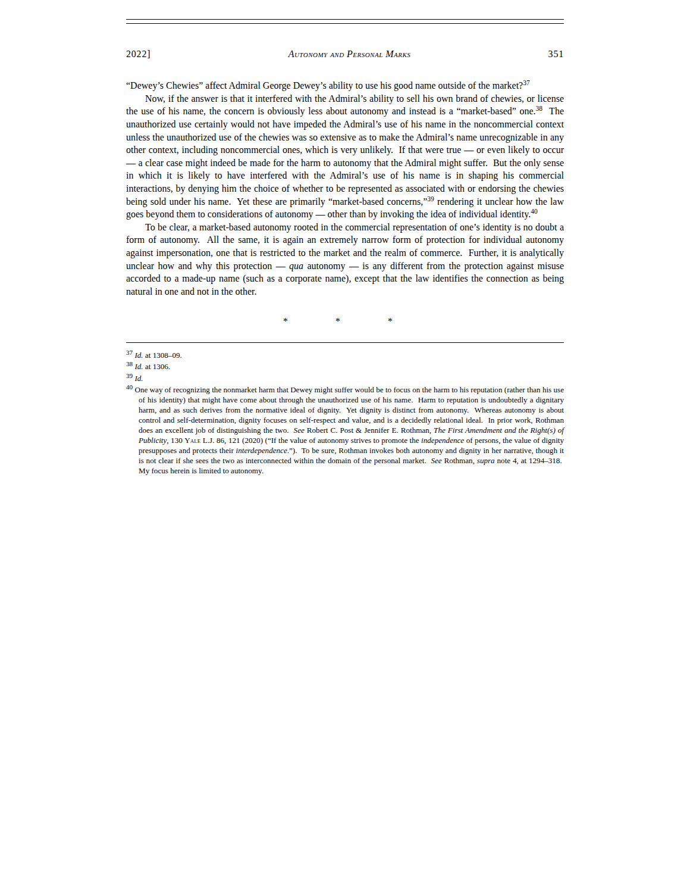2022] Autonomy and Personal Marks 351
“Dewey’s Chewies” affect Admiral George Dewey’s ability to use his good name outside of the market?37
Now, if the answer is that it interfered with the Admiral’s ability to sell his own brand of chewies, or license the use of his name, the concern is obviously less about autonomy and instead is a “market-based” one.38 The unauthorized use certainly would not have impeded the Admiral’s use of his name in the noncommercial context unless the unauthorized use of the chewies was so extensive as to make the Admiral’s name unrecognizable in any other context, including noncommercial ones, which is very unlikely. If that were true — or even likely to occur — a clear case might indeed be made for the harm to autonomy that the Admiral might suffer. But the only sense in which it is likely to have interfered with the Admiral’s use of his name is in shaping his commercial interactions, by denying him the choice of whether to be represented as associated with or endorsing the chewies being sold under his name. Yet these are primarily “market-based concerns,”39 rendering it unclear how the law goes beyond them to considerations of autonomy — other than by invoking the idea of individual identity.40
To be clear, a market-based autonomy rooted in the commercial representation of one’s identity is no doubt a form of autonomy. All the same, it is again an extremely narrow form of protection for individual autonomy against impersonation, one that is restricted to the market and the realm of commerce. Further, it is analytically unclear how and why this protection — qua autonomy — is any different from the protection against misuse accorded to a made-up name (such as a corporate name), except that the law identifies the connection as being natural in one and not in the other.
* * *
37 Id. at 1308–09.
38 Id. at 1306.
39 Id.
40 One way of recognizing the nonmarket harm that Dewey might suffer would be to focus on the harm to his reputation (rather than his use of his identity) that might have come about through the unauthorized use of his name. Harm to reputation is undoubtedly a dignitary harm, and as such derives from the normative ideal of dignity. Yet dignity is distinct from autonomy. Whereas autonomy is about control and self-determination, dignity focuses on self-respect and value, and is a decidedly relational ideal. In prior work, Rothman does an excellent job of distinguishing the two. See Robert C. Post & Jennifer E. Rothman, The First Amendment and the Right(s) of Publicity, 130 Yale L.J. 86, 121 (2020) (“If the value of autonomy strives to promote the independence of persons, the value of dignity presupposes and protects their interdependence.”). To be sure, Rothman invokes both autonomy and dignity in her narrative, though it is not clear if she sees the two as interconnected within the domain of the personal market. See Rothman, supra note 4, at 1294–318. My focus herein is limited to autonomy.